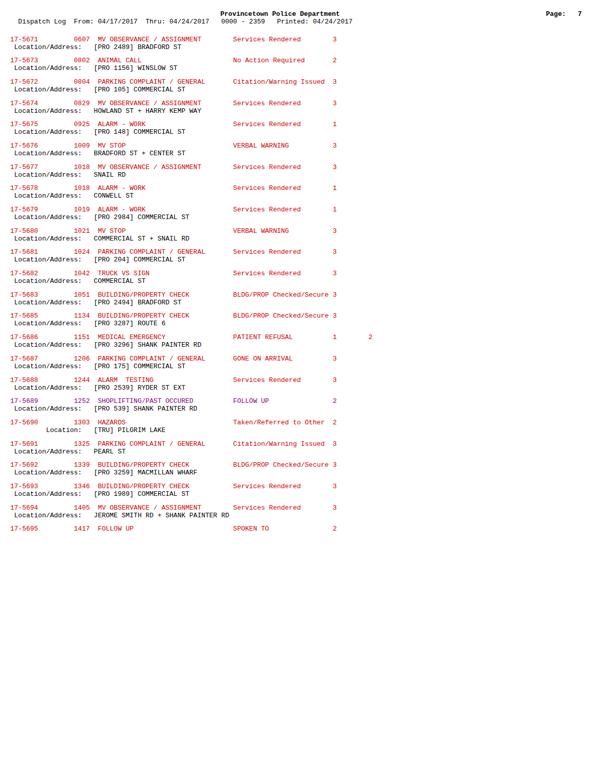Provincetown Police Department Page: 7
Dispatch Log From: 04/17/2017 Thru: 04/24/2017 0000 - 2359 Printed: 04/24/2017
17-5671 0607 MV OBSERVANCE / ASSIGNMENT Services Rendered 3
Location/Address: [PRO 2489] BRADFORD ST
17-5673 0802 ANIMAL CALL No Action Required 2
Location/Address: [PRO 1156] WINSLOW ST
17-5672 0804 PARKING COMPLAINT / GENERAL Citation/Warning Issued 3
Location/Address: [PRO 105] COMMERCIAL ST
17-5674 0829 MV OBSERVANCE / ASSIGNMENT Services Rendered 3
Location/Address: HOWLAND ST + HARRY KEMP WAY
17-5675 0925 ALARM - WORK Services Rendered 1
Location/Address: [PRO 148] COMMERCIAL ST
17-5676 1009 MV STOP VERBAL WARNING 3
Location/Address: BRADFORD ST + CENTER ST
17-5677 1018 MV OBSERVANCE / ASSIGNMENT Services Rendered 3
Location/Address: SNAIL RD
17-5678 1018 ALARM - WORK Services Rendered 1
Location/Address: CONWELL ST
17-5679 1019 ALARM - WORK Services Rendered 1
Location/Address: [PRO 2984] COMMERCIAL ST
17-5680 1021 MV STOP VERBAL WARNING 3
Location/Address: COMMERCIAL ST + SNAIL RD
17-5681 1024 PARKING COMPLAINT / GENERAL Services Rendered 3
Location/Address: [PRO 204] COMMERCIAL ST
17-5682 1042 TRUCK VS SIGN Services Rendered 3
Location/Address: COMMERCIAL ST
17-5683 1051 BUILDING/PROPERTY CHECK BLDG/PROP Checked/Secure 3
Location/Address: [PRO 2494] BRADFORD ST
17-5685 1134 BUILDING/PROPERTY CHECK BLDG/PROP Checked/Secure 3
Location/Address: [PRO 3287] ROUTE 6
17-5686 1151 MEDICAL EMERGENCY PATIENT REFUSAL 1 2
Location/Address: [PRO 3296] SHANK PAINTER RD
17-5687 1206 PARKING COMPLAINT / GENERAL GONE ON ARRIVAL 3
Location/Address: [PRO 175] COMMERCIAL ST
17-5688 1244 ALARM TESTING Services Rendered 3
Location/Address: [PRO 2539] RYDER ST EXT
17-5689 1252 SHOPLIFTING/PAST OCCURED FOLLOW UP 2
Location/Address: [PRO 539] SHANK PAINTER RD
17-5690 1303 HAZARDS Taken/Referred to Other 2
Location: [TRU] PILGRIM LAKE
17-5691 1325 PARKING COMPLAINT / GENERAL Citation/Warning Issued 3
Location/Address: PEARL ST
17-5692 1339 BUILDING/PROPERTY CHECK BLDG/PROP Checked/Secure 3
Location/Address: [PRO 3259] MACMILLAN WHARF
17-5693 1346 BUILDING/PROPERTY CHECK Services Rendered 3
Location/Address: [PRO 1989] COMMERCIAL ST
17-5694 1405 MV OBSERVANCE / ASSIGNMENT Services Rendered 3
Location/Address: JEROME SMITH RD + SHANK PAINTER RD
17-5695 1417 FOLLOW UP SPOKEN TO 2